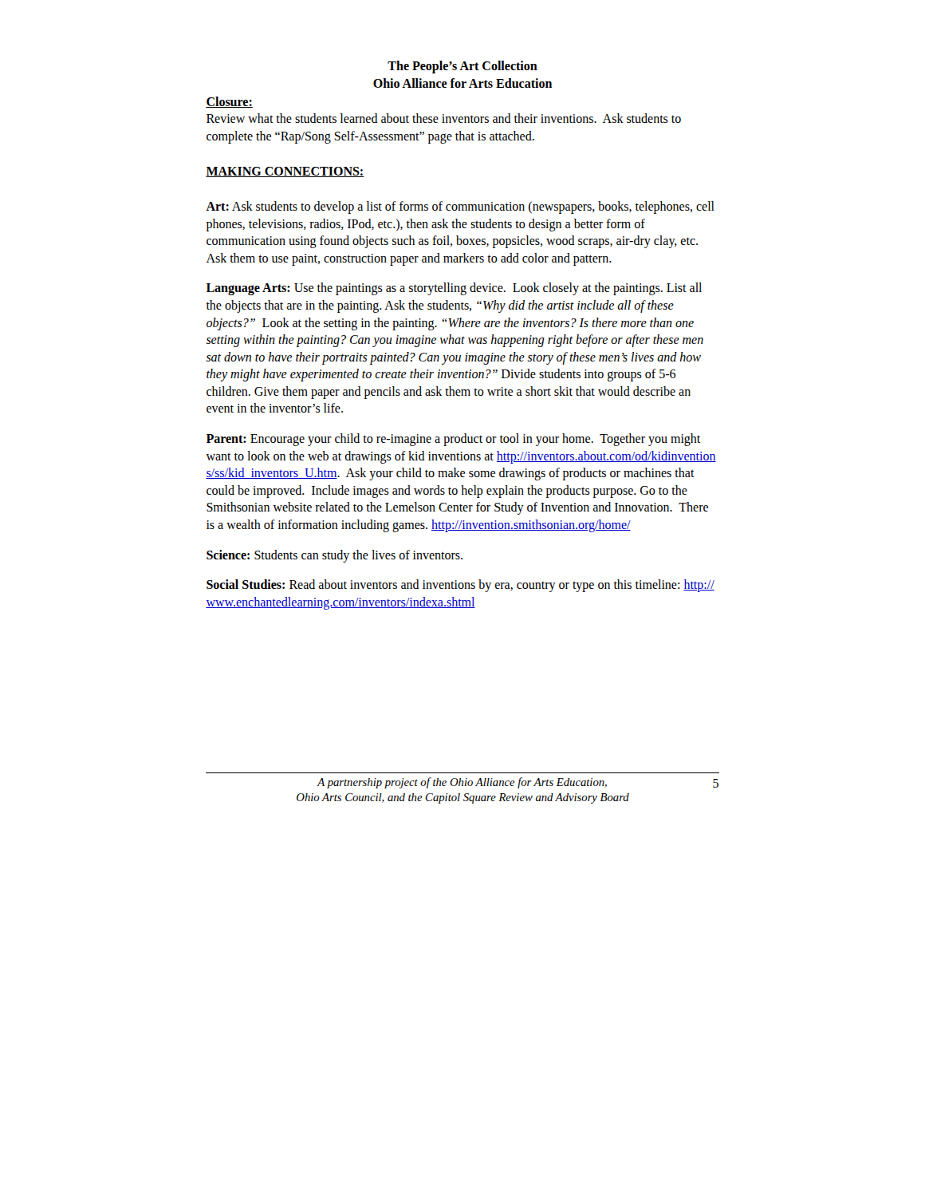The People’s Art Collection Ohio Alliance for Arts Education
Closure:
Review what the students learned about these inventors and their inventions. Ask students to complete the “Rap/Song Self-Assessment” page that is attached.
MAKING CONNECTIONS:
Art: Ask students to develop a list of forms of communication (newspapers, books, telephones, cell phones, televisions, radios, IPod, etc.), then ask the students to design a better form of communication using found objects such as foil, boxes, popsicles, wood scraps, air-dry clay, etc. Ask them to use paint, construction paper and markers to add color and pattern.
Language Arts: Use the paintings as a storytelling device. Look closely at the paintings. List all the objects that are in the painting. Ask the students, “Why did the artist include all of these objects?” Look at the setting in the painting. “Where are the inventors? Is there more than one setting within the painting? Can you imagine what was happening right before or after these men sat down to have their portraits painted? Can you imagine the story of these men’s lives and how they might have experimented to create their invention?” Divide students into groups of 5-6 children. Give them paper and pencils and ask them to write a short skit that would describe an event in the inventor’s life.
Parent: Encourage your child to re-imagine a product or tool in your home. Together you might want to look on the web at drawings of kid inventions at http://inventors.about.com/od/kidinventions/ss/kid_inventors_U.htm. Ask your child to make some drawings of products or machines that could be improved. Include images and words to help explain the products purpose. Go to the Smithsonian website related to the Lemelson Center for Study of Invention and Innovation. There is a wealth of information including games. http://invention.smithsonian.org/home/
Science: Students can study the lives of inventors.
Social Studies: Read about inventors and inventions by era, country or type on this timeline: http://www.enchantedlearning.com/inventors/indexa.shtml
A partnership project of the Ohio Alliance for Arts Education,
Ohio Arts Council, and the Capitol Square Review and Advisory Board
5